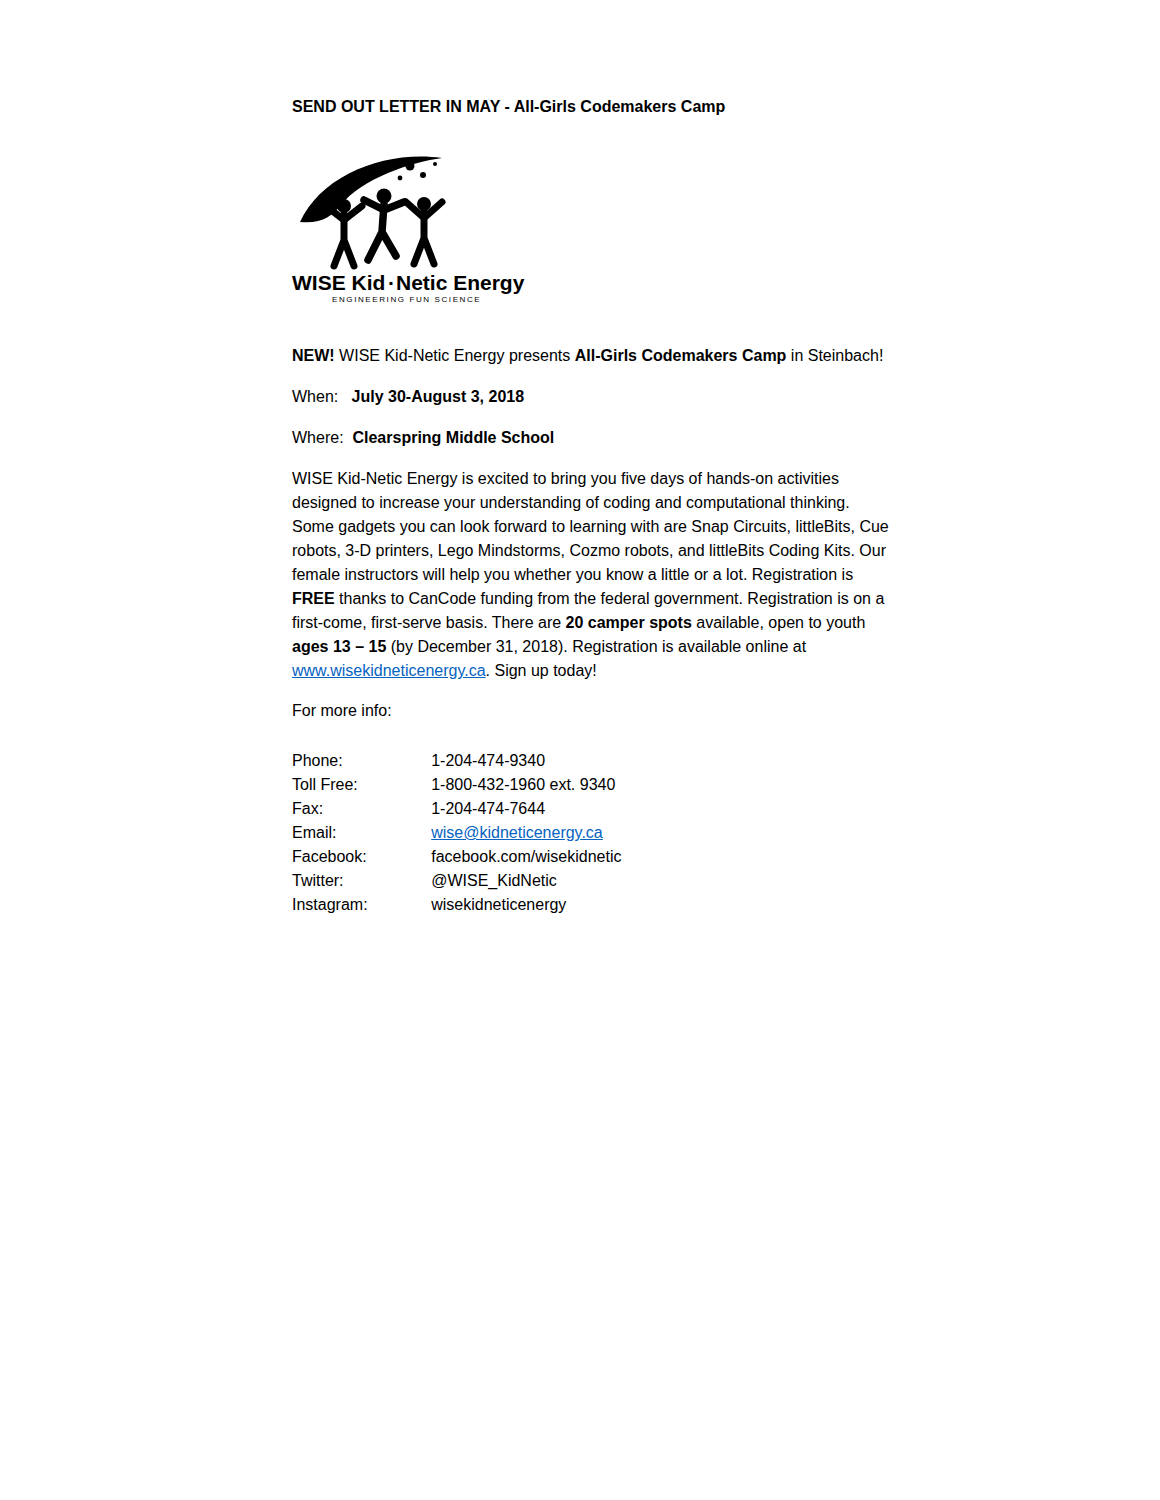SEND OUT LETTER IN MAY - All-Girls Codemakers Camp
WISE Kid · Netic Energy ENGINEERING FUN SCIENCE
NEW! WISE Kid-Netic Energy presents All-Girls Codemakers Camp in Steinbach!
When: July 30-August 3, 2018
Where: Clearspring Middle School
WISE Kid-Netic Energy is excited to bring you five days of hands-on activities designed to increase your understanding of coding and computational thinking. Some gadgets you can look forward to learning with are Snap Circuits, littleBits, Cue robots, 3-D printers, Lego Mindstorms, Cozmo robots, and littleBits Coding Kits. Our female instructors will help you whether you know a little or a lot. Registration is FREE thanks to CanCode funding from the federal government. Registration is on a first-come, first-serve basis. There are 20 camper spots available, open to youth ages 13 – 15 (by December 31, 2018). Registration is available online at www.wisekidneticenergy.ca. Sign up today!
For more info:
| Phone: | 1-204-474-9340 |
| Toll Free: | 1-800-432-1960 ext. 9340 |
| Fax: | 1-204-474-7644 |
| Email: | wise@kidneticenergy.ca |
| Facebook: | facebook.com/wisekidnetic |
| Twitter: | @WISE_KidNetic |
| Instagram: | wisekidneticenergy |